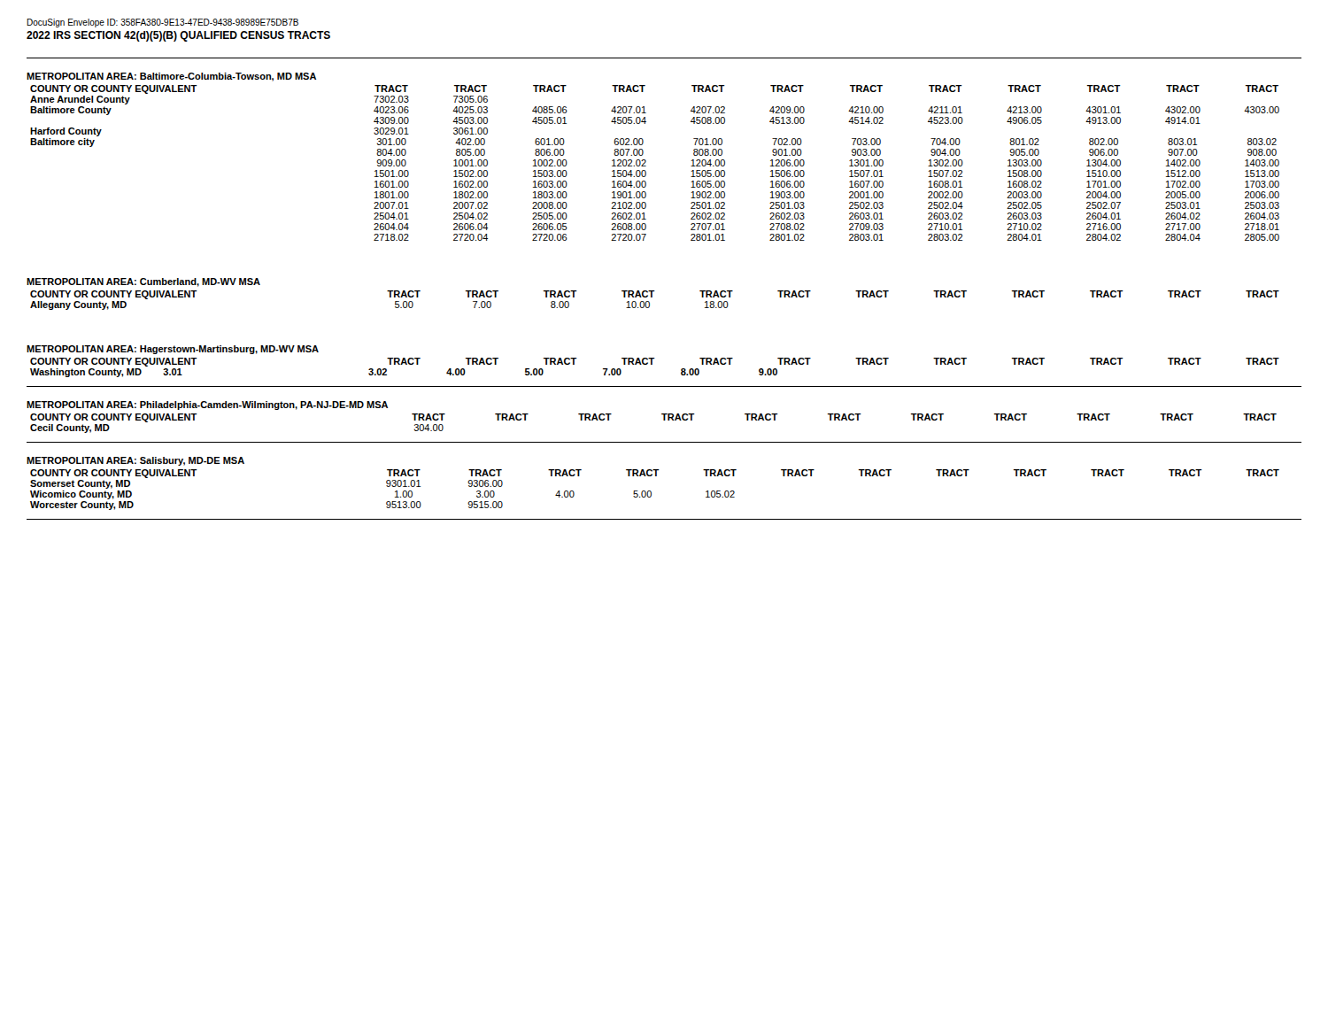DocuSign Envelope ID: 358FA380-9E13-47ED-9438-98989E75DB7B
2022 IRS SECTION 42(d)(5)(B) QUALIFIED CENSUS TRACTS
METROPOLITAN AREA: Baltimore-Columbia-Towson, MD MSA
| COUNTY OR COUNTY EQUIVALENT | TRACT | TRACT | TRACT | TRACT | TRACT | TRACT | TRACT | TRACT | TRACT | TRACT | TRACT | TRACT |
| --- | --- | --- | --- | --- | --- | --- | --- | --- | --- | --- | --- | --- |
| Anne Arundel County | 7302.03 | 7305.06 | | | | | | | | | | |
| Baltimore County | 4023.06 | 4025.03 | 4085.06 | 4207.01 | 4207.02 | 4209.00 | 4210.00 | 4211.01 | 4213.00 | 4301.01 | 4302.00 | 4303.00 |
| | 4309.00 | 4503.00 | 4505.01 | 4505.04 | 4508.00 | 4513.00 | 4514.02 | 4523.00 | 4906.05 | 4913.00 | 4914.01 | |
| Harford County | 3029.01 | 3061.00 | | | | | | | | | | |
| Baltimore city | 301.00 | 402.00 | 601.00 | 602.00 | 701.00 | 702.00 | 703.00 | 704.00 | 801.02 | 802.00 | 803.01 | 803.02 |
| | 804.00 | 805.00 | 806.00 | 807.00 | 808.00 | 901.00 | 903.00 | 904.00 | 905.00 | 906.00 | 907.00 | 908.00 |
| | 909.00 | 1001.00 | 1002.00 | 1202.02 | 1204.00 | 1206.00 | 1301.00 | 1302.00 | 1303.00 | 1304.00 | 1402.00 | 1403.00 |
| | 1501.00 | 1502.00 | 1503.00 | 1504.00 | 1505.00 | 1506.00 | 1507.01 | 1507.02 | 1508.00 | 1510.00 | 1512.00 | 1513.00 |
| | 1601.00 | 1602.00 | 1603.00 | 1604.00 | 1605.00 | 1606.00 | 1607.00 | 1608.01 | 1608.02 | 1701.00 | 1702.00 | 1703.00 |
| | 1801.00 | 1802.00 | 1803.00 | 1901.00 | 1902.00 | 1903.00 | 2001.00 | 2002.00 | 2003.00 | 2004.00 | 2005.00 | 2006.00 |
| | 2007.01 | 2007.02 | 2008.00 | 2102.00 | 2501.02 | 2501.03 | 2502.03 | 2502.04 | 2502.05 | 2502.07 | 2503.01 | 2503.03 |
| | 2504.01 | 2504.02 | 2505.00 | 2602.01 | 2602.02 | 2602.03 | 2603.01 | 2603.02 | 2603.03 | 2604.01 | 2604.02 | 2604.03 |
| | 2604.04 | 2606.04 | 2606.05 | 2608.00 | 2707.01 | 2708.02 | 2709.03 | 2710.01 | 2710.02 | 2716.00 | 2717.00 | 2718.01 |
| | 2718.02 | 2720.04 | 2720.06 | 2720.07 | 2801.01 | 2801.02 | 2803.01 | 2803.02 | 2804.01 | 2804.02 | 2804.04 | 2805.00 |
METROPOLITAN AREA: Cumberland, MD-WV MSA
| COUNTY OR COUNTY EQUIVALENT | TRACT | TRACT | TRACT | TRACT | TRACT | TRACT | TRACT | TRACT | TRACT | TRACT | TRACT | TRACT |
| --- | --- | --- | --- | --- | --- | --- | --- | --- | --- | --- | --- | --- |
| Allegany County, MD | 5.00 | 7.00 | 8.00 | 10.00 | 18.00 | | | | | | | |
METROPOLITAN AREA: Hagerstown-Martinsburg, MD-WV MSA
| COUNTY OR COUNTY EQUIVALENT | TRACT | TRACT | TRACT | TRACT | TRACT | TRACT | TRACT | TRACT | TRACT | TRACT | TRACT | TRACT |
| --- | --- | --- | --- | --- | --- | --- | --- | --- | --- | --- | --- | --- |
| Washington County, MD 3.01 | 3.02 | 4.00 | 5.00 | 7.00 | 8.00 | 9.00 | | | | | | |
METROPOLITAN AREA: Philadelphia-Camden-Wilmington, PA-NJ-DE-MD MSA
| COUNTY OR COUNTY EQUIVALENT | TRACT | TRACT | TRACT | TRACT | TRACT | TRACT | TRACT | TRACT | TRACT | TRACT | TRACT |
| --- | --- | --- | --- | --- | --- | --- | --- | --- | --- | --- | --- |
| Cecil County, MD | 304.00 | | | | | | | | | | |
METROPOLITAN AREA: Salisbury, MD-DE MSA
| COUNTY OR COUNTY EQUIVALENT | TRACT | TRACT | TRACT | TRACT | TRACT | TRACT | TRACT | TRACT | TRACT | TRACT | TRACT | TRACT |
| --- | --- | --- | --- | --- | --- | --- | --- | --- | --- | --- | --- | --- |
| Somerset County, MD | 9301.01 | 9306.00 | | | | | | | | | | |
| Wicomico County, MD | 1.00 | 3.00 | 4.00 | 5.00 | 105.02 | | | | | | | |
| Worcester County, MD | 9513.00 | 9515.00 | | | | | | | | | | |